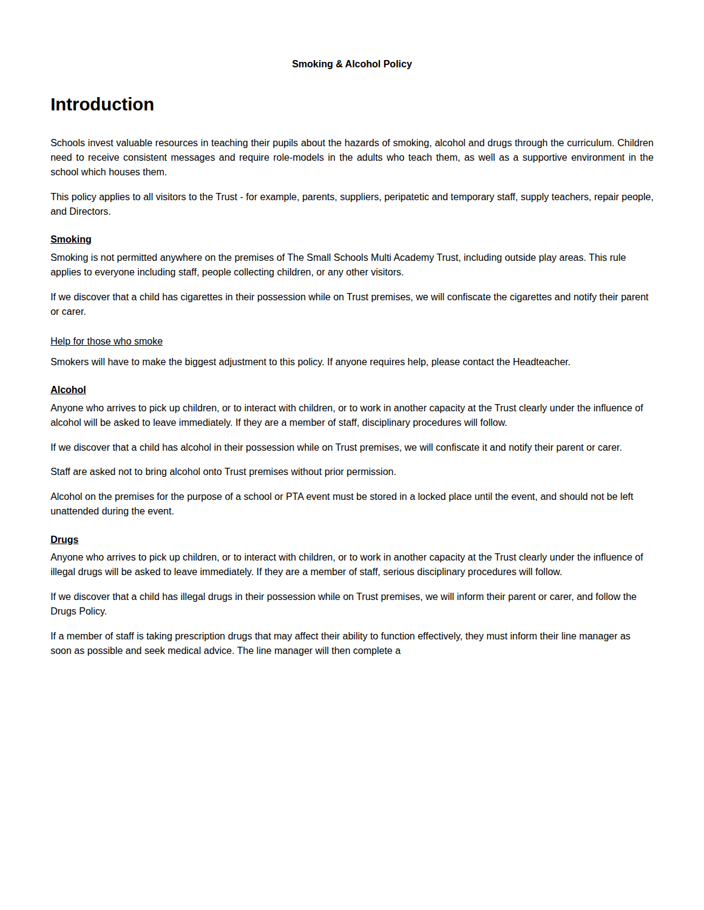Smoking & Alcohol Policy
Introduction
Schools invest valuable resources in teaching their pupils about the hazards of smoking, alcohol and drugs through the curriculum. Children need to receive consistent messages and require role-models in the adults who teach them, as well as a supportive environment in the school which houses them.
This policy applies to all visitors to the Trust - for example, parents, suppliers, peripatetic and temporary staff, supply teachers, repair people, and Directors.
Smoking
Smoking is not permitted anywhere on the premises of The Small Schools Multi Academy Trust, including outside play areas. This rule applies to everyone including staff, people collecting children, or any other visitors.
If we discover that a child has cigarettes in their possession while on Trust premises, we will confiscate the cigarettes and notify their parent or carer.
Help for those who smoke
Smokers will have to make the biggest adjustment to this policy. If anyone requires help, please contact the Headteacher.
Alcohol
Anyone who arrives to pick up children, or to interact with children, or to work in another capacity at the Trust clearly under the influence of alcohol will be asked to leave immediately. If they are a member of staff, disciplinary procedures will follow.
If we discover that a child has alcohol in their possession while on Trust premises, we will confiscate it and notify their parent or carer.
Staff are asked not to bring alcohol onto Trust premises without prior permission.
Alcohol on the premises for the purpose of a school or PTA event must be stored in a locked place until the event, and should not be left unattended during the event.
Drugs
Anyone who arrives to pick up children, or to interact with children, or to work in another capacity at the Trust clearly under the influence of illegal drugs will be asked to leave immediately. If they are a member of staff, serious disciplinary procedures will follow.
If we discover that a child has illegal drugs in their possession while on Trust premises, we will inform their parent or carer, and follow the Drugs Policy.
If a member of staff is taking prescription drugs that may affect their ability to function effectively, they must inform their line manager as soon as possible and seek medical advice. The line manager will then complete a